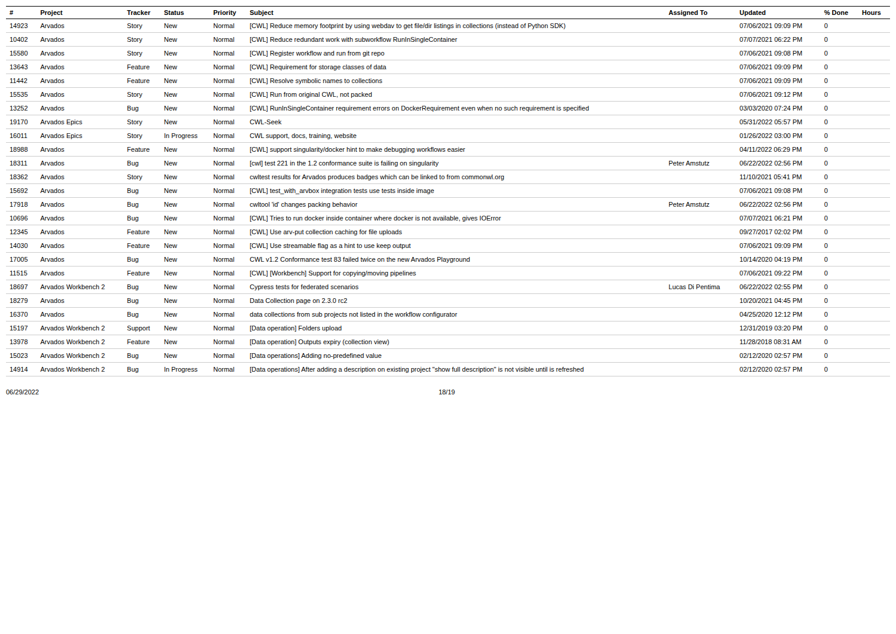| # | Project | Tracker | Status | Priority | Subject | Assigned To | Updated | % Done | Hours |
| --- | --- | --- | --- | --- | --- | --- | --- | --- | --- |
| 14923 | Arvados | Story | New | Normal | [CWL] Reduce memory footprint by using webdav to get file/dir listings in collections (instead of Python SDK) | | 07/06/2021 09:09 PM | 0 | |
| 10402 | Arvados | Story | New | Normal | [CWL] Reduce redundant work with subworkflow RunInSingleContainer | | 07/07/2021 06:22 PM | 0 | |
| 15580 | Arvados | Story | New | Normal | [CWL] Register workflow and run from git repo | | 07/06/2021 09:08 PM | 0 | |
| 13643 | Arvados | Feature | New | Normal | [CWL] Requirement for storage classes of data | | 07/06/2021 09:09 PM | 0 | |
| 11442 | Arvados | Feature | New | Normal | [CWL] Resolve symbolic names to collections | | 07/06/2021 09:09 PM | 0 | |
| 15535 | Arvados | Story | New | Normal | [CWL] Run from original CWL, not packed | | 07/06/2021 09:12 PM | 0 | |
| 13252 | Arvados | Bug | New | Normal | [CWL] RunInSingleContainer requirement errors on DockerRequirement even when no such requirement is specified | | 03/03/2020 07:24 PM | 0 | |
| 19170 | Arvados Epics | Story | New | Normal | CWL-Seek | | 05/31/2022 05:57 PM | 0 | |
| 16011 | Arvados Epics | Story | In Progress | Normal | CWL support, docs, training, website | | 01/26/2022 03:00 PM | 0 | |
| 18988 | Arvados | Feature | New | Normal | [CWL] support singularity/docker hint to make debugging workflows easier | | 04/11/2022 06:29 PM | 0 | |
| 18311 | Arvados | Bug | New | Normal | [cwl] test 221 in the 1.2 conformance suite is failing on singularity | Peter Amstutz | 06/22/2022 02:56 PM | 0 | |
| 18362 | Arvados | Story | New | Normal | cwltest results for Arvados produces badges which can be linked to from commonwl.org | | 11/10/2021 05:41 PM | 0 | |
| 15692 | Arvados | Bug | New | Normal | [CWL] test_with_arvbox integration tests use tests inside image | | 07/06/2021 09:08 PM | 0 | |
| 17918 | Arvados | Bug | New | Normal | cwltool 'id' changes packing behavior | Peter Amstutz | 06/22/2022 02:56 PM | 0 | |
| 10696 | Arvados | Bug | New | Normal | [CWL] Tries to run docker inside container where docker is not available, gives IOError | | 07/07/2021 06:21 PM | 0 | |
| 12345 | Arvados | Feature | New | Normal | [CWL] Use arv-put collection caching for file uploads | | 09/27/2017 02:02 PM | 0 | |
| 14030 | Arvados | Feature | New | Normal | [CWL] Use streamable flag as a hint to use keep output | | 07/06/2021 09:09 PM | 0 | |
| 17005 | Arvados | Bug | New | Normal | CWL v1.2 Conformance test 83 failed twice on the new Arvados Playground | | 10/14/2020 04:19 PM | 0 | |
| 11515 | Arvados | Feature | New | Normal | [CWL] [Workbench] Support for copying/moving pipelines | | 07/06/2021 09:22 PM | 0 | |
| 18697 | Arvados Workbench 2 | Bug | New | Normal | Cypress tests for federated scenarios | Lucas Di Pentima | 06/22/2022 02:55 PM | 0 | |
| 18279 | Arvados | Bug | New | Normal | Data Collection page on 2.3.0 rc2 | | 10/20/2021 04:45 PM | 0 | |
| 16370 | Arvados | Bug | New | Normal | data collections from sub projects not listed in the workflow configurator | | 04/25/2020 12:12 PM | 0 | |
| 15197 | Arvados Workbench 2 | Support | New | Normal | [Data operation] Folders upload | | 12/31/2019 03:20 PM | 0 | |
| 13978 | Arvados Workbench 2 | Feature | New | Normal | [Data operation] Outputs expiry (collection view) | | 11/28/2018 08:31 AM | 0 | |
| 15023 | Arvados Workbench 2 | Bug | New | Normal | [Data operations] Adding no-predefined value | | 02/12/2020 02:57 PM | 0 | |
| 14914 | Arvados Workbench 2 | Bug | In Progress | Normal | [Data operations] After adding a description on existing project "show full description" is not visible until is refreshed | | 02/12/2020 02:57 PM | 0 | |
06/29/2022 18/19